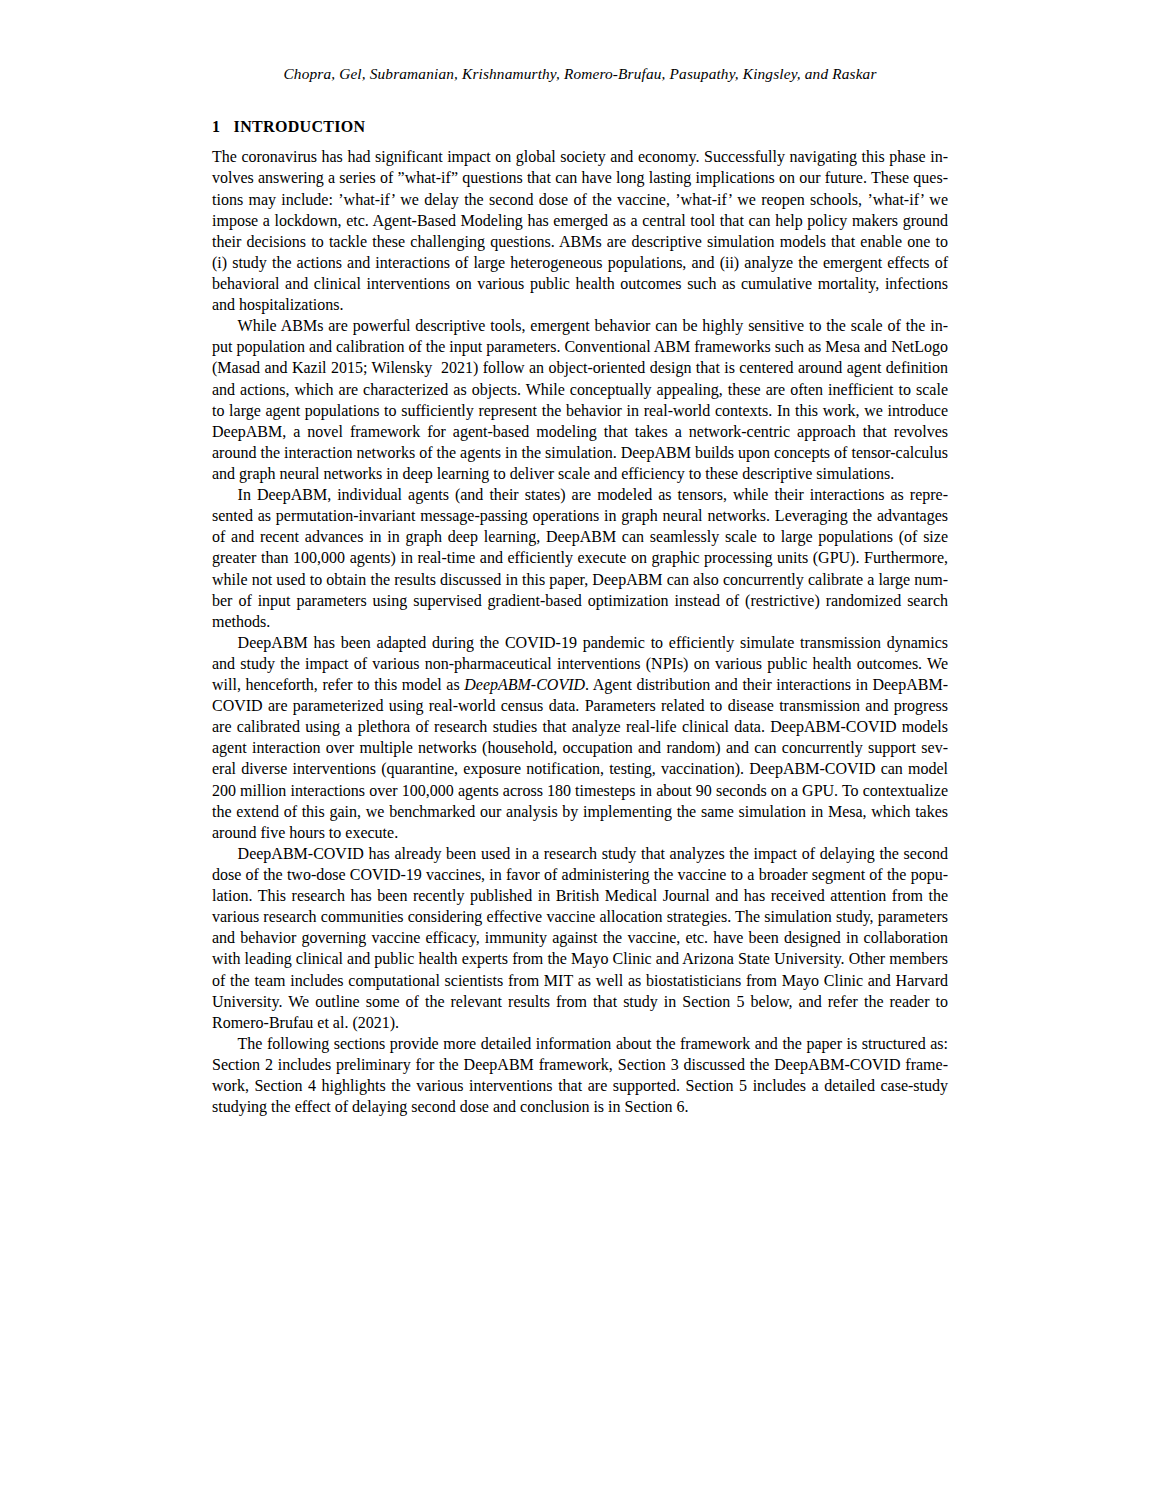Chopra, Gel, Subramanian, Krishnamurthy, Romero-Brufau, Pasupathy, Kingsley, and Raskar
1 INTRODUCTION
The coronavirus has had significant impact on global society and economy. Successfully navigating this phase involves answering a series of ”what-if” questions that can have long lasting implications on our future. These questions may include: ’what-if’ we delay the second dose of the vaccine, ’what-if’ we reopen schools, ’what-if’ we impose a lockdown, etc. Agent-Based Modeling has emerged as a central tool that can help policy makers ground their decisions to tackle these challenging questions. ABMs are descriptive simulation models that enable one to (i) study the actions and interactions of large heterogeneous populations, and (ii) analyze the emergent effects of behavioral and clinical interventions on various public health outcomes such as cumulative mortality, infections and hospitalizations.
While ABMs are powerful descriptive tools, emergent behavior can be highly sensitive to the scale of the input population and calibration of the input parameters. Conventional ABM frameworks such as Mesa and NetLogo (Masad and Kazil 2015; Wilensky 2021) follow an object-oriented design that is centered around agent definition and actions, which are characterized as objects. While conceptually appealing, these are often inefficient to scale to large agent populations to sufficiently represent the behavior in real-world contexts. In this work, we introduce DeepABM, a novel framework for agent-based modeling that takes a network-centric approach that revolves around the interaction networks of the agents in the simulation. DeepABM builds upon concepts of tensor-calculus and graph neural networks in deep learning to deliver scale and efficiency to these descriptive simulations.
In DeepABM, individual agents (and their states) are modeled as tensors, while their interactions as represented as permutation-invariant message-passing operations in graph neural networks. Leveraging the advantages of and recent advances in in graph deep learning, DeepABM can seamlessly scale to large populations (of size greater than 100,000 agents) in real-time and efficiently execute on graphic processing units (GPU). Furthermore, while not used to obtain the results discussed in this paper, DeepABM can also concurrently calibrate a large number of input parameters using supervised gradient-based optimization instead of (restrictive) randomized search methods.
DeepABM has been adapted during the COVID-19 pandemic to efficiently simulate transmission dynamics and study the impact of various non-pharmaceutical interventions (NPIs) on various public health outcomes. We will, henceforth, refer to this model as DeepABM-COVID. Agent distribution and their interactions in DeepABM-COVID are parameterized using real-world census data. Parameters related to disease transmission and progress are calibrated using a plethora of research studies that analyze real-life clinical data. DeepABM-COVID models agent interaction over multiple networks (household, occupation and random) and can concurrently support several diverse interventions (quarantine, exposure notification, testing, vaccination). DeepABM-COVID can model 200 million interactions over 100,000 agents across 180 timesteps in about 90 seconds on a GPU. To contextualize the extend of this gain, we benchmarked our analysis by implementing the same simulation in Mesa, which takes around five hours to execute.
DeepABM-COVID has already been used in a research study that analyzes the impact of delaying the second dose of the two-dose COVID-19 vaccines, in favor of administering the vaccine to a broader segment of the population. This research has been recently published in British Medical Journal and has received attention from the various research communities considering effective vaccine allocation strategies. The simulation study, parameters and behavior governing vaccine efficacy, immunity against the vaccine, etc. have been designed in collaboration with leading clinical and public health experts from the Mayo Clinic and Arizona State University. Other members of the team includes computational scientists from MIT as well as biostatisticians from Mayo Clinic and Harvard University. We outline some of the relevant results from that study in Section 5 below, and refer the reader to Romero-Brufau et al. (2021).
The following sections provide more detailed information about the framework and the paper is structured as: Section 2 includes preliminary for the DeepABM framework, Section 3 discussed the DeepABM-COVID framework, Section 4 highlights the various interventions that are supported. Section 5 includes a detailed case-study studying the effect of delaying second dose and conclusion is in Section 6.